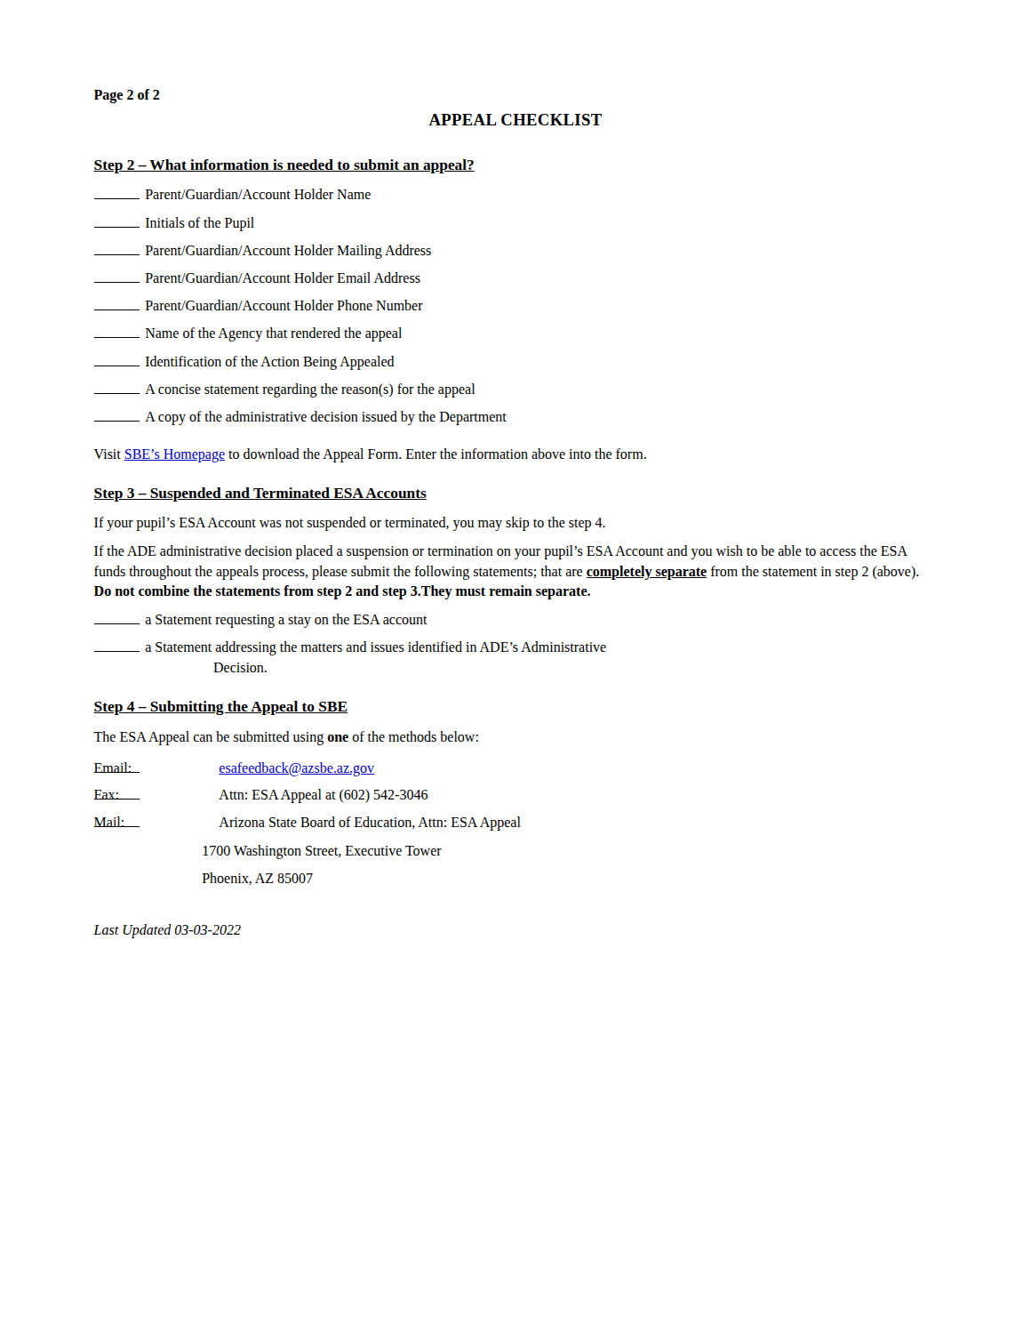Page 2 of 2
APPEAL CHECKLIST
Step 2 – What information is needed to submit an appeal?
Parent/Guardian/Account Holder Name
Initials of the Pupil
Parent/Guardian/Account Holder Mailing Address
Parent/Guardian/Account Holder Email Address
Parent/Guardian/Account Holder Phone Number
Name of the Agency that rendered the appeal
Identification of the Action Being Appealed
A concise statement regarding the reason(s) for the appeal
A copy of the administrative decision issued by the Department
Visit SBE’s Homepage to download the Appeal Form. Enter the information above into the form.
Step 3 – Suspended and Terminated ESA Accounts
If your pupil’s ESA Account was not suspended or terminated, you may skip to the step 4.
If the ADE administrative decision placed a suspension or termination on your pupil’s ESA Account and you wish to be able to access the ESA funds throughout the appeals process, please submit the following statements; that are completely separate from the statement in step 2 (above). Do not combine the statements from step 2 and step 3.They must remain separate.
a Statement requesting a stay on the ESA account
a Statement addressing the matters and issues identified in ADE’s Administrative Decision.
Step 4 – Submitting the Appeal to SBE
The ESA Appeal can be submitted using one of the methods below:
Email: esafeedback@azsbe.az.gov
Fax: Attn: ESA Appeal at (602) 542-3046
Mail: Arizona State Board of Education, Attn: ESA Appeal
1700 Washington Street, Executive Tower
Phoenix, AZ 85007
Last Updated 03-03-2022